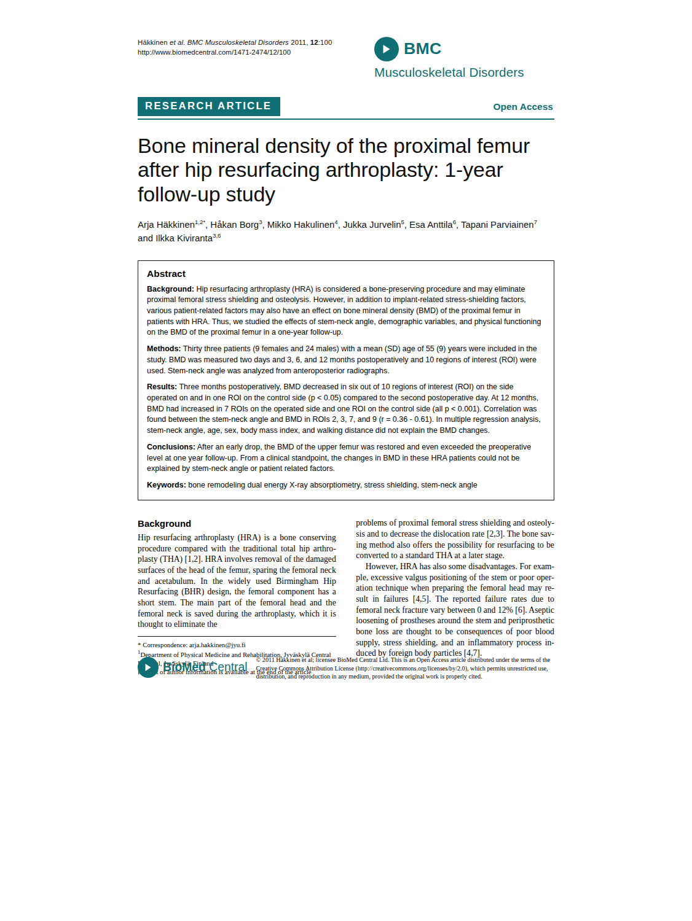Häkkinen et al. BMC Musculoskeletal Disorders 2011, 12:100
http://www.biomedcentral.com/1471-2474/12/100
BMC
Musculoskeletal Disorders
RESEARCH ARTICLE
Open Access
Bone mineral density of the proximal femur after hip resurfacing arthroplasty: 1-year follow-up study
Arja Häkkinen1,2*, Håkan Borg3, Mikko Hakulinen4, Jukka Jurvelin5, Esa Anttila6, Tapani Parviainen7 and Ilkka Kiviranta3,6
Abstract
Background: Hip resurfacing arthroplasty (HRA) is considered a bone-preserving procedure and may eliminate proximal femoral stress shielding and osteolysis. However, in addition to implant-related stress-shielding factors, various patient-related factors may also have an effect on bone mineral density (BMD) of the proximal femur in patients with HRA. Thus, we studied the effects of stem-neck angle, demographic variables, and physical functioning on the BMD of the proximal femur in a one-year follow-up.
Methods: Thirty three patients (9 females and 24 males) with a mean (SD) age of 55 (9) years were included in the study. BMD was measured two days and 3, 6, and 12 months postoperatively and 10 regions of interest (ROI) were used. Stem-neck angle was analyzed from anteroposterior radiographs.
Results: Three months postoperatively, BMD decreased in six out of 10 regions of interest (ROI) on the side operated on and in one ROI on the control side (p < 0.05) compared to the second postoperative day. At 12 months, BMD had increased in 7 ROIs on the operated side and one ROI on the control side (all p < 0.001). Correlation was found between the stem-neck angle and BMD in ROIs 2, 3, 7, and 9 (r = 0.36 - 0.61). In multiple regression analysis, stem-neck angle, age, sex, body mass index, and walking distance did not explain the BMD changes.
Conclusions: After an early drop, the BMD of the upper femur was restored and even exceeded the preoperative level at one year follow-up. From a clinical standpoint, the changes in BMD in these HRA patients could not be explained by stem-neck angle or patient related factors.
Keywords: bone remodeling dual energy X-ray absorptiometry, stress shielding, stem-neck angle
Background
Hip resurfacing arthroplasty (HRA) is a bone conserving procedure compared with the traditional total hip arthroplasty (THA) [1,2]. HRA involves removal of the damaged surfaces of the head of the femur, sparing the femoral neck and acetabulum. In the widely used Birmingham Hip Resurfacing (BHR) design, the femoral component has a short stem. The main part of the femoral head and the femoral neck is saved during the arthroplasty, which it is thought to eliminate the
* Correspondence: arja.hakkinen@jyu.fi
1Department of Physical Medicine and Rehabilitation, Jyväskylä Central Hospital, Jyväskylä, Finland
Full list of author information is available at the end of the article
problems of proximal femoral stress shielding and osteolysis and to decrease the dislocation rate [2,3]. The bone saving method also offers the possibility for resurfacing to be converted to a standard THA at a later stage.
However, HRA has also some disadvantages. For example, excessive valgus positioning of the stem or poor operation technique when preparing the femoral head may result in failures [4,5]. The reported failure rates due to femoral neck fracture vary between 0 and 12% [6]. Aseptic loosening of prostheses around the stem and periprosthetic bone loss are thought to be consequences of poor blood supply, stress shielding, and an inflammatory process induced by foreign body particles [4,7].
BioMed Central
© 2011 Häkkinen et al; licensee BioMed Central Ltd. This is an Open Access article distributed under the terms of the Creative Commons Attribution License (http://creativecommons.org/licenses/by/2.0), which permits unrestricted use, distribution, and reproduction in any medium, provided the original work is properly cited.